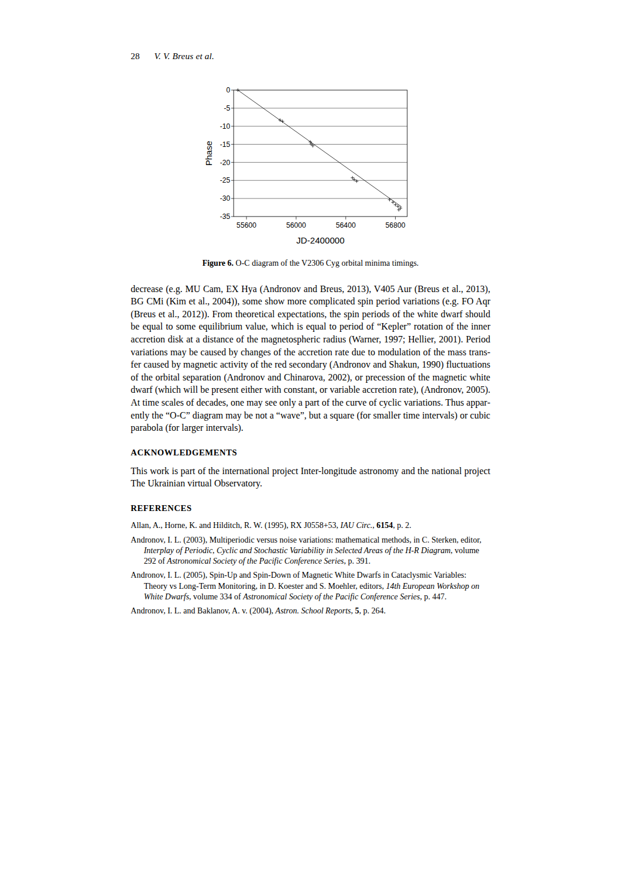28 V. V. Breus et al.
0 -5 -10 -15 -20 -25 -30 -35 55600 56000 56400 56800 Phase JD-2400000
Figure 6. O-C diagram of the V2306 Cyg orbital minima timings.
decrease (e.g. MU Cam, EX Hya (Andronov and Breus, 2013), V405 Aur (Breus et al., 2013), BG CMi (Kim et al., 2004)), some show more complicated spin period variations (e.g. FO Aqr (Breus et al., 2012)). From theoretical expectations, the spin periods of the white dwarf should be equal to some equilibrium value, which is equal to period of “Kepler” rotation of the inner accretion disk at a distance of the magnetospheric radius (Warner, 1997; Hellier, 2001). Period variations may be caused by changes of the accretion rate due to modulation of the mass transfer caused by magnetic activity of the red secondary (Andronov and Shakun, 1990) fluctuations of the orbital separation (Andronov and Chinarova, 2002), or precession of the magnetic white dwarf (which will be present either with constant, or variable accretion rate), (Andronov, 2005). At time scales of decades, one may see only a part of the curve of cyclic variations. Thus apparently the “O-C” diagram may be not a “wave”, but a square (for smaller time intervals) or cubic parabola (for larger intervals).
Acknowledgements
This work is part of the international project Inter-longitude astronomy and the national project The Ukrainian virtual Observatory.
References
Allan, A., Horne, K. and Hilditch, R. W. (1995), RX J0558+53, IAU Circ., 6154, p. 2.
Andronov, I. L. (2003), Multiperiodic versus noise variations: mathematical methods, in C. Sterken, editor, Interplay of Periodic, Cyclic and Stochastic Variability in Selected Areas of the H-R Diagram, volume 292 of Astronomical Society of the Pacific Conference Series, p. 391.
Andronov, I. L. (2005), Spin-Up and Spin-Down of Magnetic White Dwarfs in Cataclysmic Variables: Theory vs Long-Term Monitoring, in D. Koester and S. Moehler, editors, 14th European Workshop on White Dwarfs, volume 334 of Astronomical Society of the Pacific Conference Series, p. 447.
Andronov, I. L. and Baklanov, A. v. (2004), Astron. School Reports, 5, p. 264.